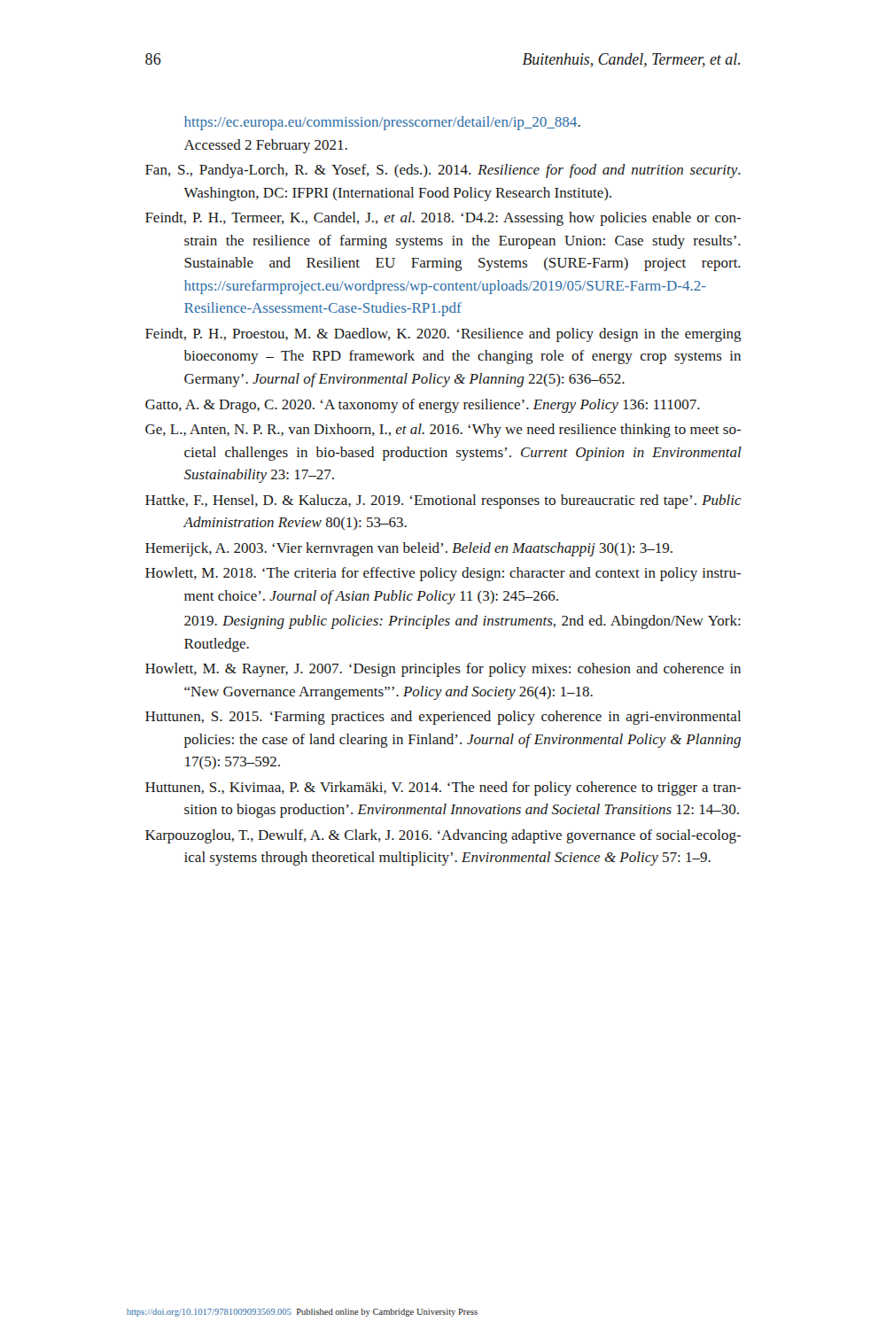86
Buitenhuis, Candel, Termeer, et al.
https://ec.europa.eu/commission/presscorner/detail/en/ip_20_884.
Accessed 2 February 2021.
Fan, S., Pandya-Lorch, R. & Yosef, S. (eds.). 2014. Resilience for food and nutrition security. Washington, DC: IFPRI (International Food Policy Research Institute).
Feindt, P. H., Termeer, K., Candel, J., et al. 2018. ‘D4.2: Assessing how policies enable or constrain the resilience of farming systems in the European Union: Case study results’. Sustainable and Resilient EU Farming Systems (SURE-Farm) project report. https://surefarmproject.eu/wordpress/wp-content/uploads/2019/05/SURE-Farm-D-4.2-Resilience-Assessment-Case-Studies-RP1.pdf
Feindt, P. H., Proestou, M. & Daedlow, K. 2020. ‘Resilience and policy design in the emerging bioeconomy – The RPD framework and the changing role of energy crop systems in Germany’. Journal of Environmental Policy & Planning 22(5): 636–652.
Gatto, A. & Drago, C. 2020. ‘A taxonomy of energy resilience’. Energy Policy 136: 111007.
Ge, L., Anten, N. P. R., van Dixhoorn, I., et al. 2016. ‘Why we need resilience thinking to meet societal challenges in bio-based production systems’. Current Opinion in Environmental Sustainability 23: 17–27.
Hattke, F., Hensel, D. & Kalucza, J. 2019. ‘Emotional responses to bureaucratic red tape’. Public Administration Review 80(1): 53–63.
Hemerijck, A. 2003. ‘Vier kernvragen van beleid’. Beleid en Maatschappij 30(1): 3–19.
Howlett, M. 2018. ‘The criteria for effective policy design: character and context in policy instrument choice’. Journal of Asian Public Policy 11 (3): 245–266.
2019. Designing public policies: Principles and instruments, 2nd ed. Abingdon/New York: Routledge.
Howlett, M. & Rayner, J. 2007. ‘Design principles for policy mixes: cohesion and coherence in “New Governance Arrangements”’. Policy and Society 26(4): 1–18.
Huttunen, S. 2015. ‘Farming practices and experienced policy coherence in agri-environmental policies: the case of land clearing in Finland’. Journal of Environmental Policy & Planning 17(5): 573–592.
Huttunen, S., Kivimaa, P. & Virkamäki, V. 2014. ‘The need for policy coherence to trigger a transition to biogas production’. Environmental Innovations and Societal Transitions 12: 14–30.
Karpouzoglou, T., Dewulf, A. & Clark, J. 2016. ‘Advancing adaptive governance of social-ecological systems through theoretical multiplicity’. Environmental Science & Policy 57: 1–9.
https://doi.org/10.1017/9781009093569.005 Published online by Cambridge University Press